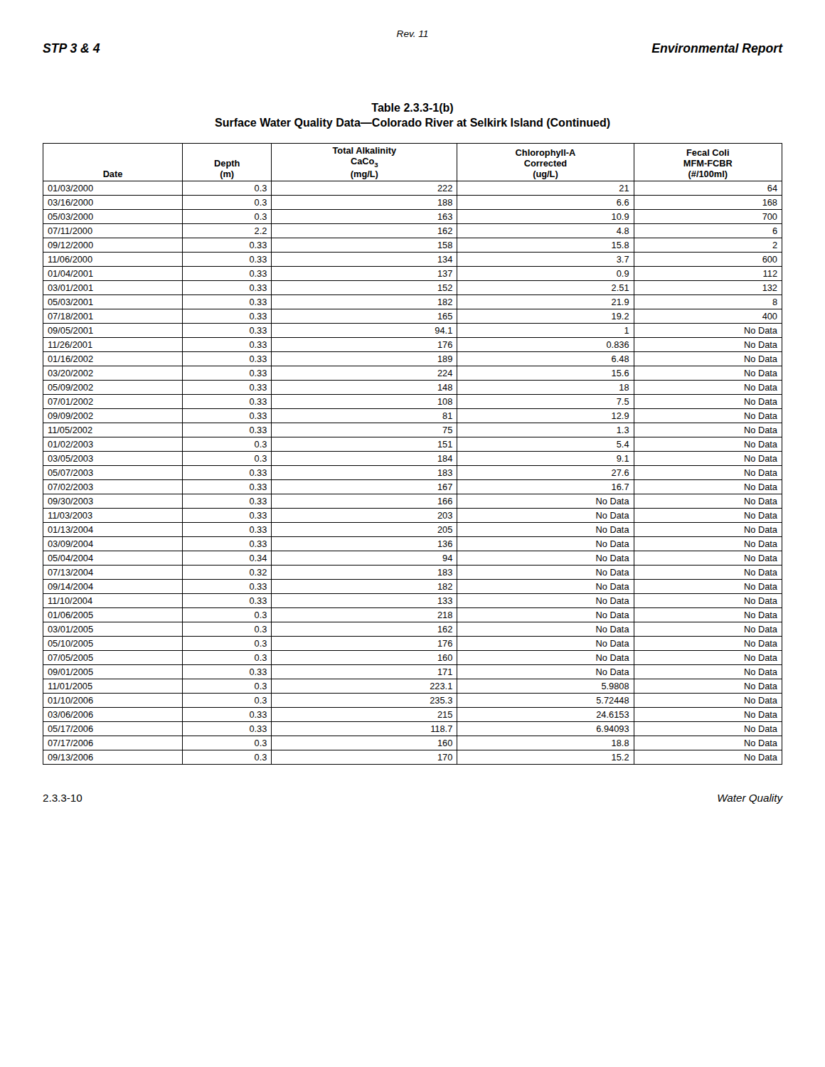Rev. 11
STP 3 & 4
Environmental Report
Table 2.3.3-1(b)
Surface Water Quality Data—Colorado River at Selkirk Island (Continued)
| Date | Depth (m) | Total Alkalinity CaCo 3 (mg/L) | Chlorophyll-A Corrected (ug/L) | Fecal Coli MFM-FCBR (#/100ml) |
| --- | --- | --- | --- | --- |
| 01/03/2000 | 0.3 | 222 | 21 | 64 |
| 03/16/2000 | 0.3 | 188 | 6.6 | 168 |
| 05/03/2000 | 0.3 | 163 | 10.9 | 700 |
| 07/11/2000 | 2.2 | 162 | 4.8 | 6 |
| 09/12/2000 | 0.33 | 158 | 15.8 | 2 |
| 11/06/2000 | 0.33 | 134 | 3.7 | 600 |
| 01/04/2001 | 0.33 | 137 | 0.9 | 112 |
| 03/01/2001 | 0.33 | 152 | 2.51 | 132 |
| 05/03/2001 | 0.33 | 182 | 21.9 | 8 |
| 07/18/2001 | 0.33 | 165 | 19.2 | 400 |
| 09/05/2001 | 0.33 | 94.1 | 1 | No Data |
| 11/26/2001 | 0.33 | 176 | 0.836 | No Data |
| 01/16/2002 | 0.33 | 189 | 6.48 | No Data |
| 03/20/2002 | 0.33 | 224 | 15.6 | No Data |
| 05/09/2002 | 0.33 | 148 | 18 | No Data |
| 07/01/2002 | 0.33 | 108 | 7.5 | No Data |
| 09/09/2002 | 0.33 | 81 | 12.9 | No Data |
| 11/05/2002 | 0.33 | 75 | 1.3 | No Data |
| 01/02/2003 | 0.3 | 151 | 5.4 | No Data |
| 03/05/2003 | 0.3 | 184 | 9.1 | No Data |
| 05/07/2003 | 0.33 | 183 | 27.6 | No Data |
| 07/02/2003 | 0.33 | 167 | 16.7 | No Data |
| 09/30/2003 | 0.33 | 166 | No Data | No Data |
| 11/03/2003 | 0.33 | 203 | No Data | No Data |
| 01/13/2004 | 0.33 | 205 | No Data | No Data |
| 03/09/2004 | 0.33 | 136 | No Data | No Data |
| 05/04/2004 | 0.34 | 94 | No Data | No Data |
| 07/13/2004 | 0.32 | 183 | No Data | No Data |
| 09/14/2004 | 0.33 | 182 | No Data | No Data |
| 11/10/2004 | 0.33 | 133 | No Data | No Data |
| 01/06/2005 | 0.3 | 218 | No Data | No Data |
| 03/01/2005 | 0.3 | 162 | No Data | No Data |
| 05/10/2005 | 0.3 | 176 | No Data | No Data |
| 07/05/2005 | 0.3 | 160 | No Data | No Data |
| 09/01/2005 | 0.33 | 171 | No Data | No Data |
| 11/01/2005 | 0.3 | 223.1 | 5.9808 | No Data |
| 01/10/2006 | 0.3 | 235.3 | 5.72448 | No Data |
| 03/06/2006 | 0.33 | 215 | 24.6153 | No Data |
| 05/17/2006 | 0.33 | 118.7 | 6.94093 | No Data |
| 07/17/2006 | 0.3 | 160 | 18.8 | No Data |
| 09/13/2006 | 0.3 | 170 | 15.2 | No Data |
2.3.3-10
Water Quality